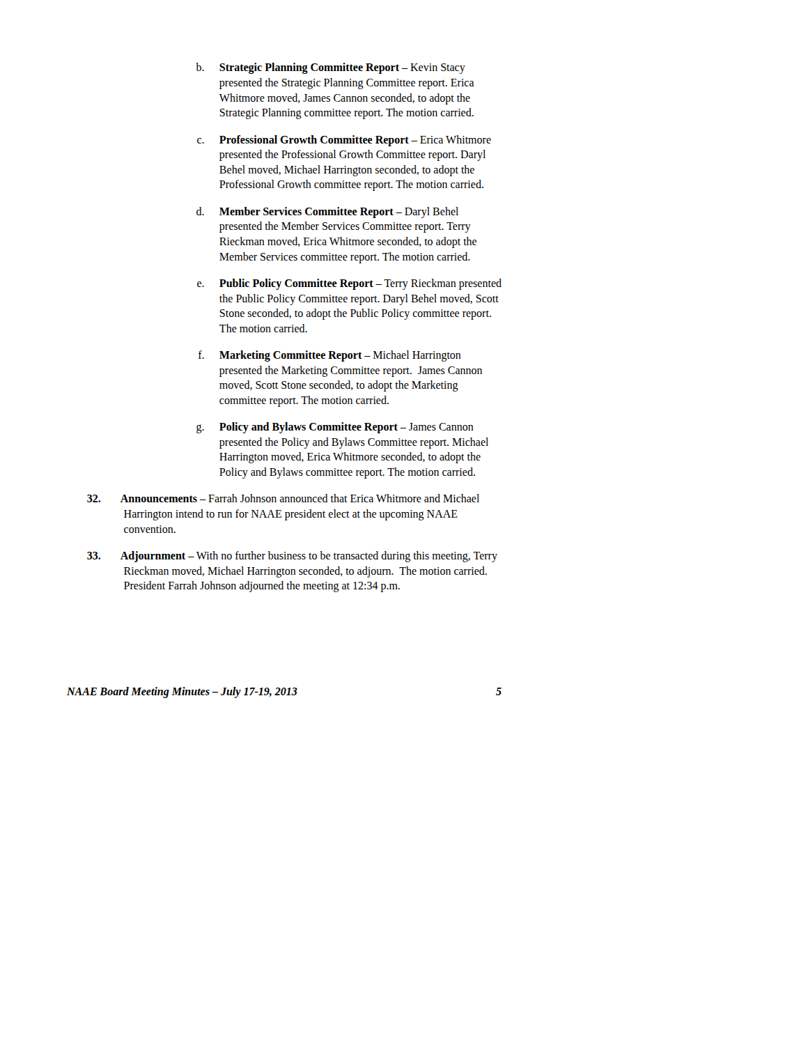Strategic Planning Committee Report – Kevin Stacy presented the Strategic Planning Committee report. Erica Whitmore moved, James Cannon seconded, to adopt the Strategic Planning committee report. The motion carried.
Professional Growth Committee Report – Erica Whitmore presented the Professional Growth Committee report. Daryl Behel moved, Michael Harrington seconded, to adopt the Professional Growth committee report. The motion carried.
Member Services Committee Report – Daryl Behel presented the Member Services Committee report. Terry Rieckman moved, Erica Whitmore seconded, to adopt the Member Services committee report. The motion carried.
Public Policy Committee Report – Terry Rieckman presented the Public Policy Committee report. Daryl Behel moved, Scott Stone seconded, to adopt the Public Policy committee report. The motion carried.
Marketing Committee Report – Michael Harrington presented the Marketing Committee report. James Cannon moved, Scott Stone seconded, to adopt the Marketing committee report. The motion carried.
Policy and Bylaws Committee Report – James Cannon presented the Policy and Bylaws Committee report. Michael Harrington moved, Erica Whitmore seconded, to adopt the Policy and Bylaws committee report. The motion carried.
32. Announcements – Farrah Johnson announced that Erica Whitmore and Michael Harrington intend to run for NAAE president elect at the upcoming NAAE convention.
33. Adjournment – With no further business to be transacted during this meeting, Terry Rieckman moved, Michael Harrington seconded, to adjourn. The motion carried. President Farrah Johnson adjourned the meeting at 12:34 p.m.
NAAE Board Meeting Minutes – July 17-19, 2013 5